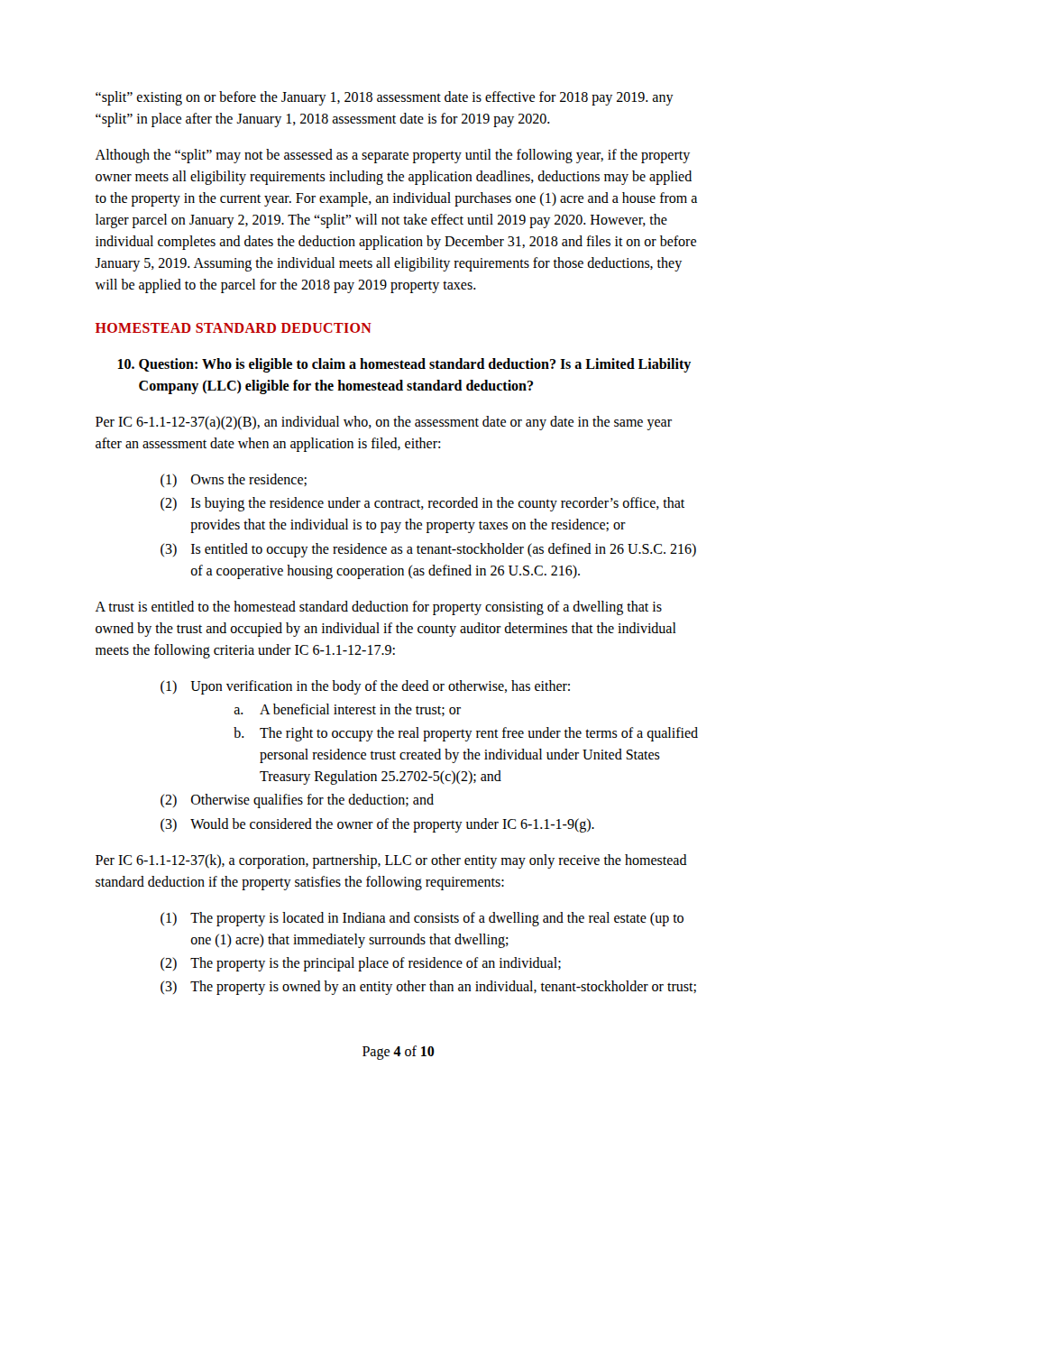“split” existing on or before the January 1, 2018 assessment date is effective for 2018 pay 2019. any “split” in place after the January 1, 2018 assessment date is for 2019 pay 2020.
Although the “split” may not be assessed as a separate property until the following year, if the property owner meets all eligibility requirements including the application deadlines, deductions may be applied to the property in the current year. For example, an individual purchases one (1) acre and a house from a larger parcel on January 2, 2019. The “split” will not take effect until 2019 pay 2020. However, the individual completes and dates the deduction application by December 31, 2018 and files it on or before January 5, 2019. Assuming the individual meets all eligibility requirements for those deductions, they will be applied to the parcel for the 2018 pay 2019 property taxes.
HOMESTEAD STANDARD DEDUCTION
10. Question: Who is eligible to claim a homestead standard deduction? Is a Limited Liability Company (LLC) eligible for the homestead standard deduction?
Per IC 6-1.1-12-37(a)(2)(B), an individual who, on the assessment date or any date in the same year after an assessment date when an application is filed, either:
Owns the residence;
Is buying the residence under a contract, recorded in the county recorder’s office, that provides that the individual is to pay the property taxes on the residence; or
Is entitled to occupy the residence as a tenant-stockholder (as defined in 26 U.S.C. 216) of a cooperative housing cooperation (as defined in 26 U.S.C. 216).
A trust is entitled to the homestead standard deduction for property consisting of a dwelling that is owned by the trust and occupied by an individual if the county auditor determines that the individual meets the following criteria under IC 6-1.1-12-17.9:
Upon verification in the body of the deed or otherwise, has either:
A beneficial interest in the trust; or
The right to occupy the real property rent free under the terms of a qualified personal residence trust created by the individual under United States Treasury Regulation 25.2702-5(c)(2); and
Otherwise qualifies for the deduction; and
Would be considered the owner of the property under IC 6-1.1-1-9(g).
Per IC 6-1.1-12-37(k), a corporation, partnership, LLC or other entity may only receive the homestead standard deduction if the property satisfies the following requirements:
The property is located in Indiana and consists of a dwelling and the real estate (up to one (1) acre) that immediately surrounds that dwelling;
The property is the principal place of residence of an individual;
The property is owned by an entity other than an individual, tenant-stockholder or trust;
Page 4 of 10